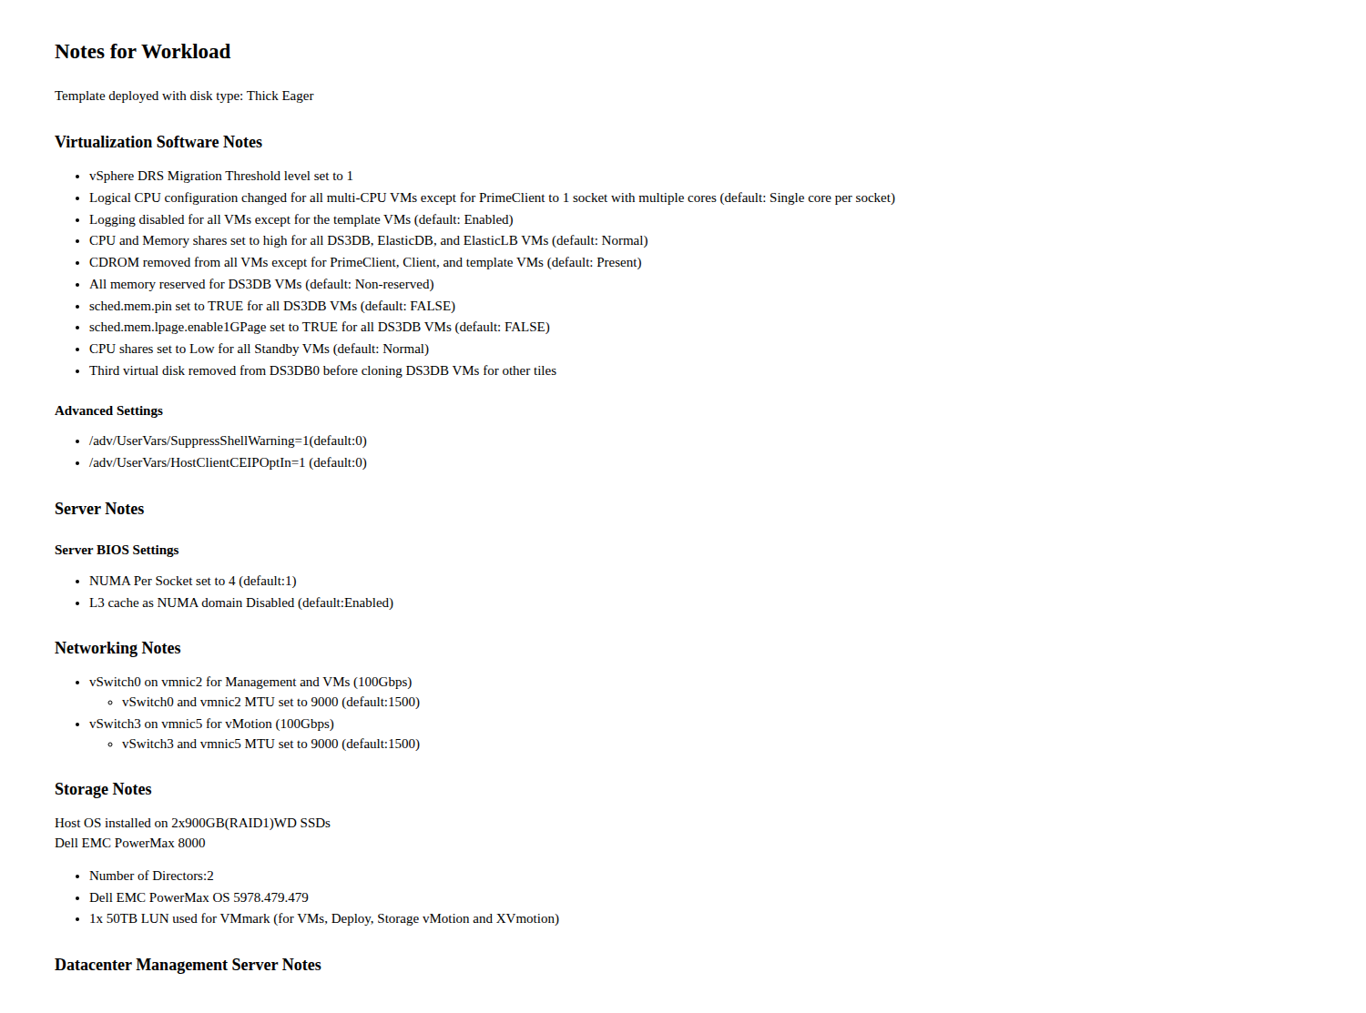Notes for Workload
Template deployed with disk type: Thick Eager
Virtualization Software Notes
vSphere DRS Migration Threshold level set to 1
Logical CPU configuration changed for all multi-CPU VMs except for PrimeClient to 1 socket with multiple cores (default: Single core per socket)
Logging disabled for all VMs except for the template VMs (default: Enabled)
CPU and Memory shares set to high for all DS3DB, ElasticDB, and ElasticLB VMs (default: Normal)
CDROM removed from all VMs except for PrimeClient, Client, and template VMs (default: Present)
All memory reserved for DS3DB VMs (default: Non-reserved)
sched.mem.pin set to TRUE for all DS3DB VMs (default: FALSE)
sched.mem.lpage.enable1GPage set to TRUE for all DS3DB VMs (default: FALSE)
CPU shares set to Low for all Standby VMs (default: Normal)
Third virtual disk removed from DS3DB0 before cloning DS3DB VMs for other tiles
Advanced Settings
/adv/UserVars/SuppressShellWarning=1(default:0)
/adv/UserVars/HostClientCEIPOptIn=1 (default:0)
Server Notes
Server BIOS Settings
NUMA Per Socket set to 4 (default:1)
L3 cache as NUMA domain Disabled (default:Enabled)
Networking Notes
vSwitch0 on vmnic2 for Management and VMs (100Gbps)
vSwitch0 and vmnic2 MTU set to 9000 (default:1500)
vSwitch3 on vmnic5 for vMotion (100Gbps)
vSwitch3 and vmnic5 MTU set to 9000 (default:1500)
Storage Notes
Host OS installed on 2x900GB(RAID1)WD SSDs
Dell EMC PowerMax 8000
Number of Directors:2
Dell EMC PowerMax OS 5978.479.479
1x 50TB LUN used for VMmark (for VMs, Deploy, Storage vMotion and XVmotion)
Datacenter Management Server Notes